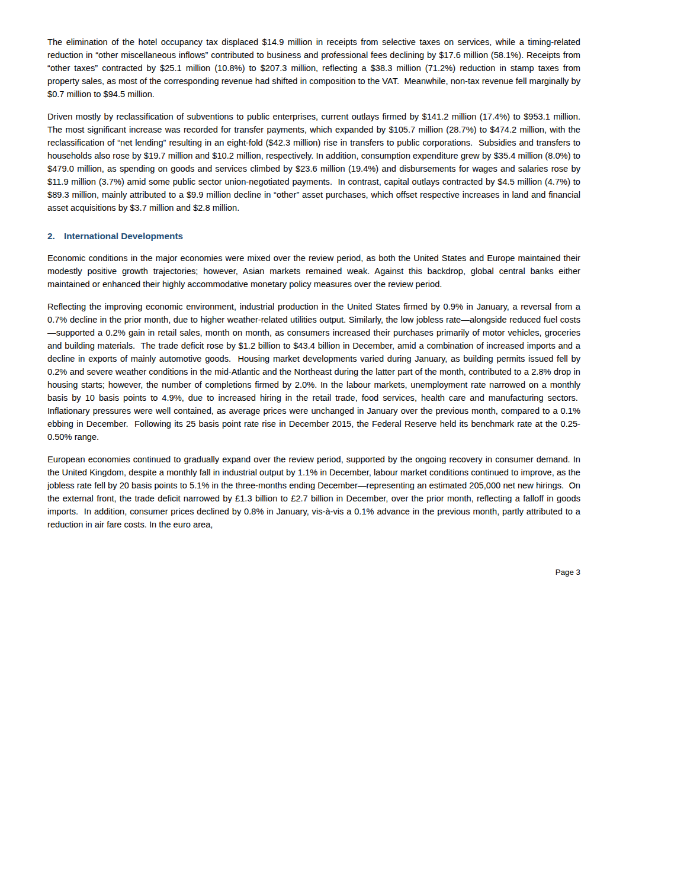The elimination of the hotel occupancy tax displaced $14.9 million in receipts from selective taxes on services, while a timing-related reduction in “other miscellaneous inflows” contributed to business and professional fees declining by $17.6 million (58.1%). Receipts from “other taxes” contracted by $25.1 million (10.8%) to $207.3 million, reflecting a $38.3 million (71.2%) reduction in stamp taxes from property sales, as most of the corresponding revenue had shifted in composition to the VAT. Meanwhile, non-tax revenue fell marginally by $0.7 million to $94.5 million.
Driven mostly by reclassification of subventions to public enterprises, current outlays firmed by $141.2 million (17.4%) to $953.1 million. The most significant increase was recorded for transfer payments, which expanded by $105.7 million (28.7%) to $474.2 million, with the reclassification of “net lending” resulting in an eight-fold ($42.3 million) rise in transfers to public corporations. Subsidies and transfers to households also rose by $19.7 million and $10.2 million, respectively. In addition, consumption expenditure grew by $35.4 million (8.0%) to $479.0 million, as spending on goods and services climbed by $23.6 million (19.4%) and disbursements for wages and salaries rose by $11.9 million (3.7%) amid some public sector union-negotiated payments. In contrast, capital outlays contracted by $4.5 million (4.7%) to $89.3 million, mainly attributed to a $9.9 million decline in “other” asset purchases, which offset respective increases in land and financial asset acquisitions by $3.7 million and $2.8 million.
2. International Developments
Economic conditions in the major economies were mixed over the review period, as both the United States and Europe maintained their modestly positive growth trajectories; however, Asian markets remained weak. Against this backdrop, global central banks either maintained or enhanced their highly accommodative monetary policy measures over the review period.
Reflecting the improving economic environment, industrial production in the United States firmed by 0.9% in January, a reversal from a 0.7% decline in the prior month, due to higher weather-related utilities output. Similarly, the low jobless rate—alongside reduced fuel costs—supported a 0.2% gain in retail sales, month on month, as consumers increased their purchases primarily of motor vehicles, groceries and building materials. The trade deficit rose by $1.2 billion to $43.4 billion in December, amid a combination of increased imports and a decline in exports of mainly automotive goods. Housing market developments varied during January, as building permits issued fell by 0.2% and severe weather conditions in the mid-Atlantic and the Northeast during the latter part of the month, contributed to a 2.8% drop in housing starts; however, the number of completions firmed by 2.0%. In the labour markets, unemployment rate narrowed on a monthly basis by 10 basis points to 4.9%, due to increased hiring in the retail trade, food services, health care and manufacturing sectors. Inflationary pressures were well contained, as average prices were unchanged in January over the previous month, compared to a 0.1% ebbing in December. Following its 25 basis point rate rise in December 2015, the Federal Reserve held its benchmark rate at the 0.25-0.50% range.
European economies continued to gradually expand over the review period, supported by the ongoing recovery in consumer demand. In the United Kingdom, despite a monthly fall in industrial output by 1.1% in December, labour market conditions continued to improve, as the jobless rate fell by 20 basis points to 5.1% in the three-months ending December—representing an estimated 205,000 net new hirings. On the external front, the trade deficit narrowed by £1.3 billion to £2.7 billion in December, over the prior month, reflecting a falloff in goods imports. In addition, consumer prices declined by 0.8% in January, vis-à-vis a 0.1% advance in the previous month, partly attributed to a reduction in air fare costs. In the euro area,
Page 3